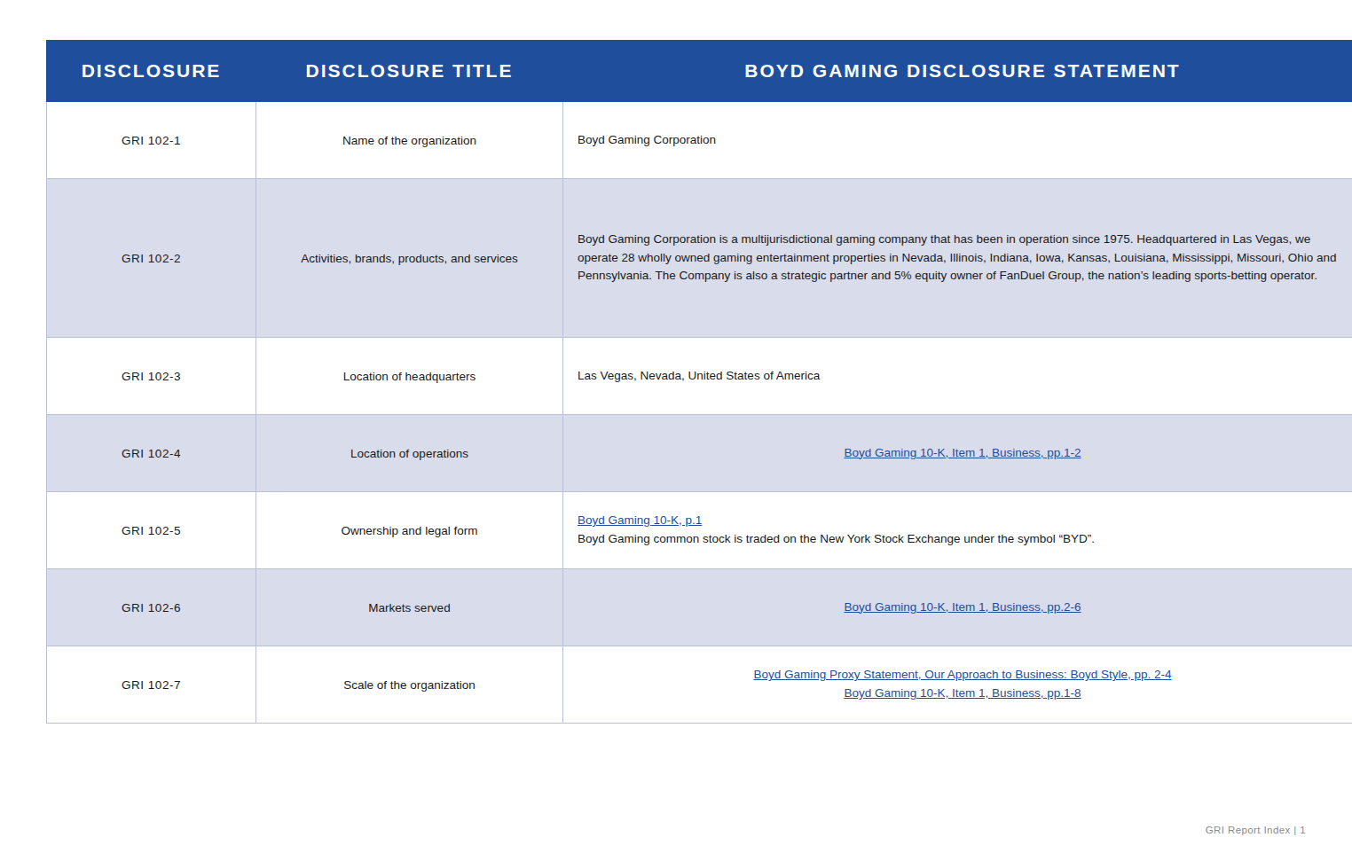| Disclosure | Disclosure Title | Boyd Gaming Disclosure Statement |
| --- | --- | --- |
| GRI 102-1 | Name of the organization | Boyd Gaming Corporation |
| GRI 102-2 | Activities, brands, products, and services | Boyd Gaming Corporation is a multijurisdictional gaming company that has been in operation since 1975. Headquartered in Las Vegas, we operate 28 wholly owned gaming entertainment properties in Nevada, Illinois, Indiana, Iowa, Kansas, Louisiana, Mississippi, Missouri, Ohio and Pennsylvania. The Company is also a strategic partner and 5% equity owner of FanDuel Group, the nation’s leading sports-betting operator. |
| GRI 102-3 | Location of headquarters | Las Vegas, Nevada, United States of America |
| GRI 102-4 | Location of operations | Boyd Gaming 10-K, Item 1, Business, pp.1-2 |
| GRI 102-5 | Ownership and legal form | Boyd Gaming 10-K, p.1 Boyd Gaming common stock is traded on the New York Stock Exchange under the symbol “BYD”. |
| GRI 102-6 | Markets served | Boyd Gaming 10-K, Item 1, Business, pp.2-6 |
| GRI 102-7 | Scale of the organization | Boyd Gaming Proxy Statement, Our Approach to Business: Boyd Style, pp. 2-4 Boyd Gaming 10-K, Item 1, Business, pp.1-8 |
GRI Report Index | 1